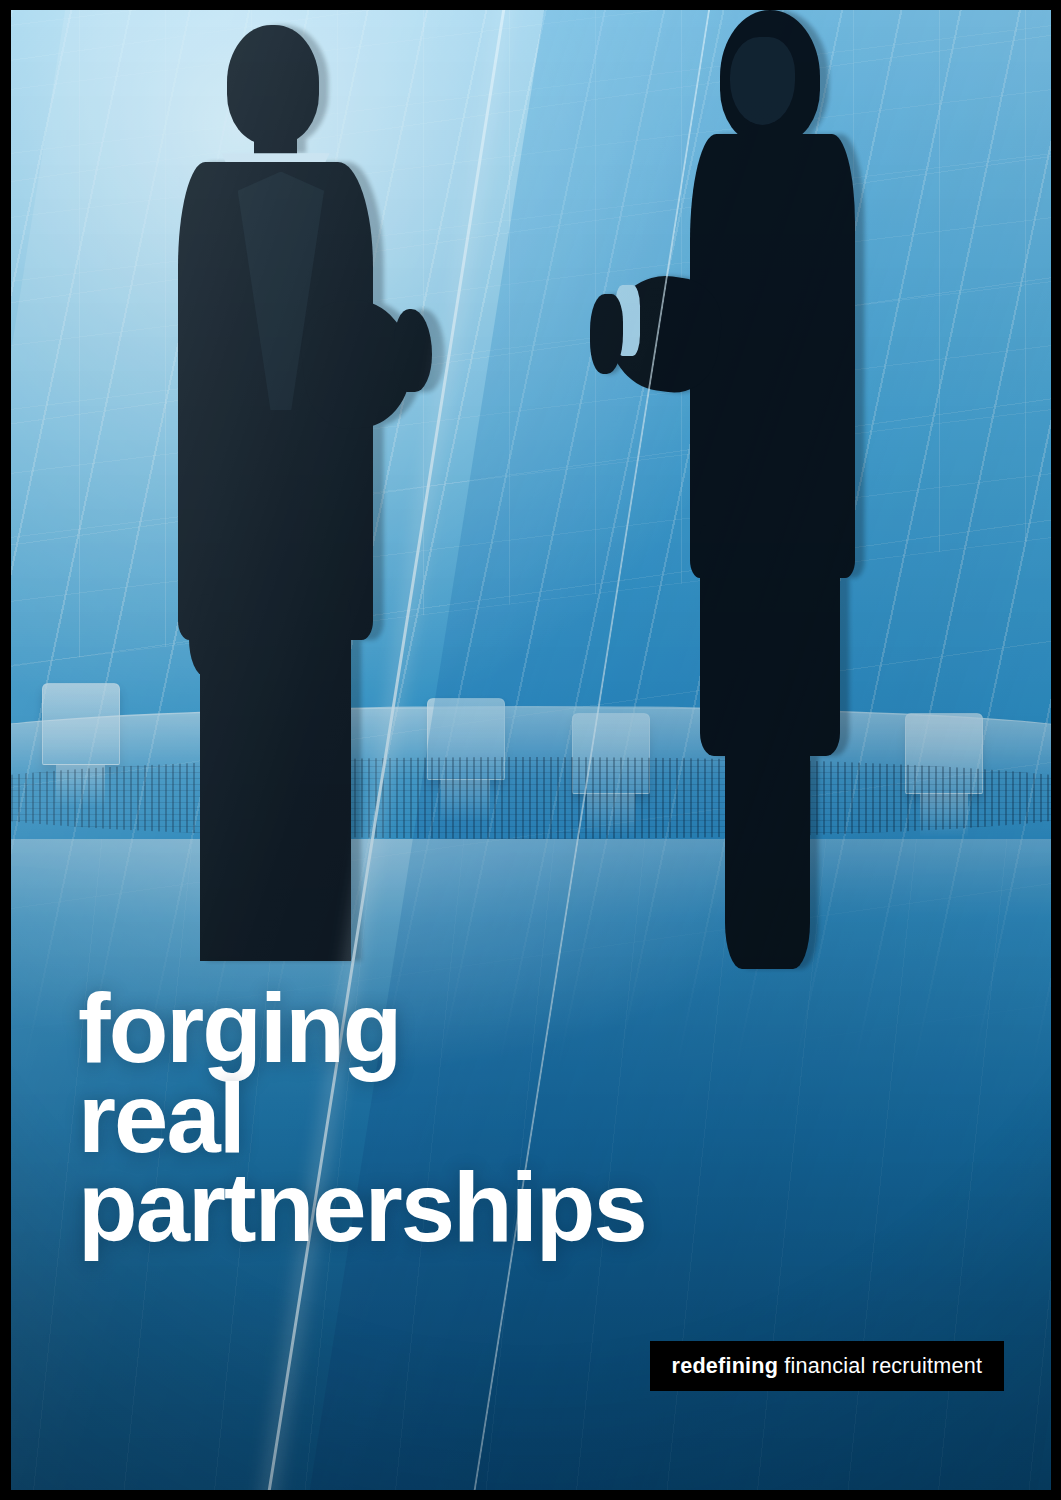forging real partnerships
redefining financial recruitment